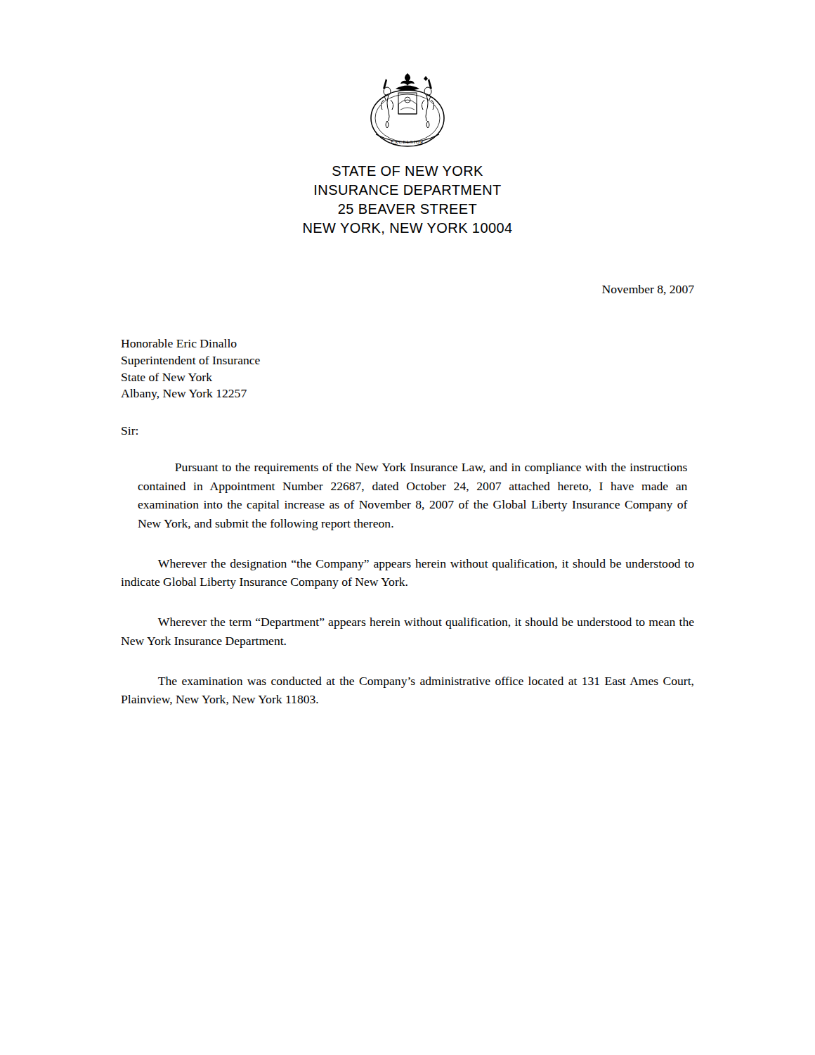Great Seal of the State of New York EXCELSIOR
STATE OF NEW YORK
INSURANCE DEPARTMENT
25 BEAVER STREET
NEW YORK, NEW YORK 10004
November 8, 2007
Honorable Eric Dinallo
Superintendent of Insurance
State of New York
Albany, New York 12257
Sir:
Pursuant to the requirements of the New York Insurance Law, and in compliance with the instructions contained in Appointment Number 22687, dated October 24, 2007 attached hereto, I have made an examination into the capital increase as of November 8, 2007 of the Global Liberty Insurance Company of New York, and submit the following report thereon.
Wherever the designation “the Company” appears herein without qualification, it should be understood to indicate Global Liberty Insurance Company of New York.
Wherever the term “Department” appears herein without qualification, it should be understood to mean the New York Insurance Department.
The examination was conducted at the Company’s administrative office located at 131 East Ames Court, Plainview, New York, New York 11803.